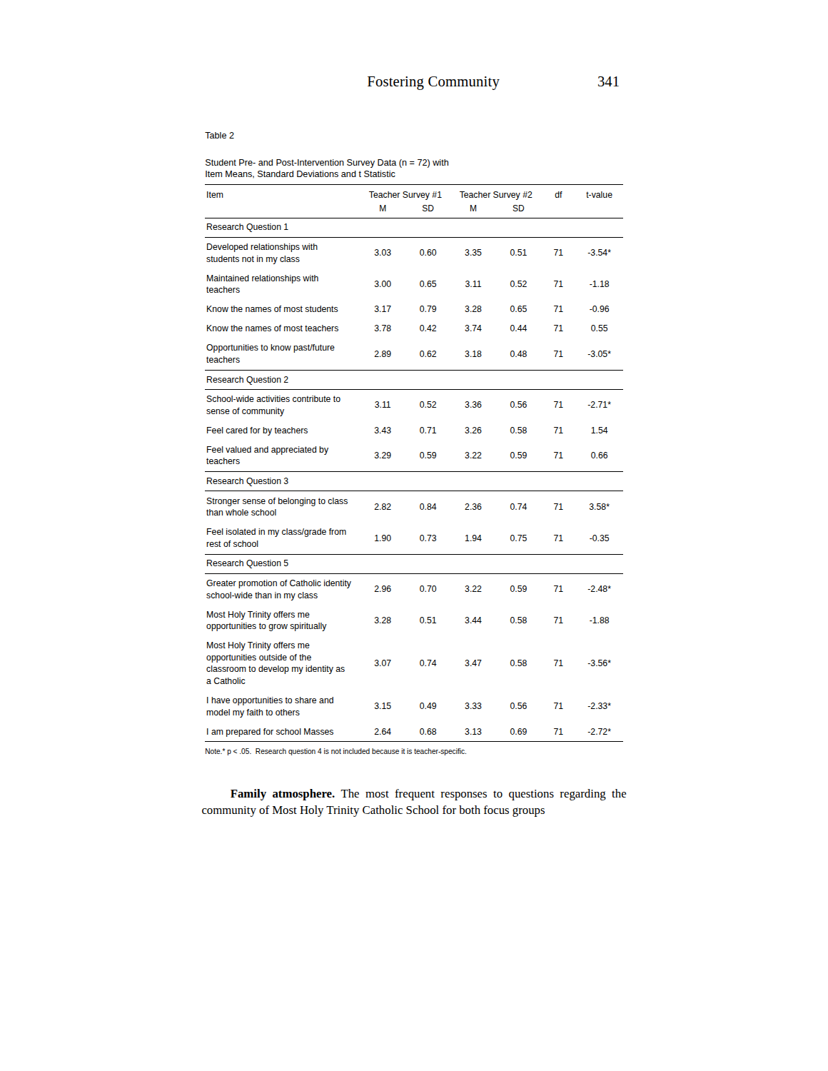Fostering Community 341
Table 2
Student Pre- and Post-Intervention Survey Data (n = 72) with
Item Means, Standard Deviations and t Statistic
| Item | Teacher Survey #1 | Teacher Survey #2 | df | t-value |
| --- | --- | --- | --- | --- |
| | M | SD | M | SD | | |
| Research Question 1 |
| Developed relationships with students not in my class | 3.03 | 0.60 | 3.35 | 0.51 | 71 | -3.54* |
| Maintained relationships with teachers | 3.00 | 0.65 | 3.11 | 0.52 | 71 | -1.18 |
| Know the names of most students | 3.17 | 0.79 | 3.28 | 0.65 | 71 | -0.96 |
| Know the names of most teachers | 3.78 | 0.42 | 3.74 | 0.44 | 71 | 0.55 |
| Opportunities to know past/future teachers | 2.89 | 0.62 | 3.18 | 0.48 | 71 | -3.05* |
| Research Question 2 |
| School-wide activities contribute to sense of community | 3.11 | 0.52 | 3.36 | 0.56 | 71 | -2.71* |
| Feel cared for by teachers | 3.43 | 0.71 | 3.26 | 0.58 | 71 | 1.54 |
| Feel valued and appreciated by teachers | 3.29 | 0.59 | 3.22 | 0.59 | 71 | 0.66 |
| Research Question 3 |
| Stronger sense of belonging to class than whole school | 2.82 | 0.84 | 2.36 | 0.74 | 71 | 3.58* |
| Feel isolated in my class/grade from rest of school | 1.90 | 0.73 | 1.94 | 0.75 | 71 | -0.35 |
| Research Question 5 |
| Greater promotion of Catholic identity school-wide than in my class | 2.96 | 0.70 | 3.22 | 0.59 | 71 | -2.48* |
| Most Holy Trinity offers me opportunities to grow spiritually | 3.28 | 0.51 | 3.44 | 0.58 | 71 | -1.88 |
| Most Holy Trinity offers me opportunities outside of the classroom to develop my identity as a Catholic | 3.07 | 0.74 | 3.47 | 0.58 | 71 | -3.56* |
| I have opportunities to share and model my faith to others | 3.15 | 0.49 | 3.33 | 0.56 | 71 | -2.33* |
| I am prepared for school Masses | 2.64 | 0.68 | 3.13 | 0.69 | 71 | -2.72* |
Note.* p < .05. Research question 4 is not included because it is teacher-specific.
Family atmosphere. The most frequent responses to questions regarding the community of Most Holy Trinity Catholic School for both focus groups